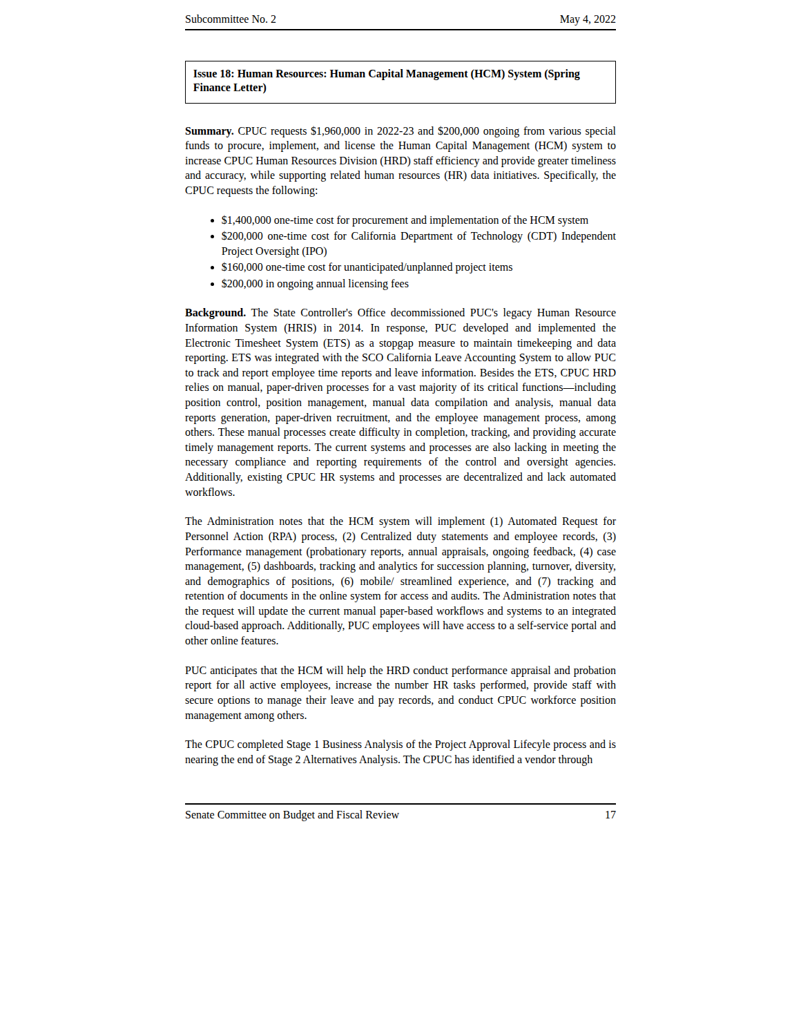Subcommittee No. 2 May 4, 2022
Issue 18: Human Resources: Human Capital Management (HCM) System (Spring Finance Letter)
Summary. CPUC requests $1,960,000 in 2022-23 and $200,000 ongoing from various special funds to procure, implement, and license the Human Capital Management (HCM) system to increase CPUC Human Resources Division (HRD) staff efficiency and provide greater timeliness and accuracy, while supporting related human resources (HR) data initiatives. Specifically, the CPUC requests the following:
$1,400,000 one-time cost for procurement and implementation of the HCM system
$200,000 one-time cost for California Department of Technology (CDT) Independent Project Oversight (IPO)
$160,000 one-time cost for unanticipated/unplanned project items
$200,000 in ongoing annual licensing fees
Background. The State Controller's Office decommissioned PUC's legacy Human Resource Information System (HRIS) in 2014. In response, PUC developed and implemented the Electronic Timesheet System (ETS) as a stopgap measure to maintain timekeeping and data reporting. ETS was integrated with the SCO California Leave Accounting System to allow PUC to track and report employee time reports and leave information. Besides the ETS, CPUC HRD relies on manual, paper-driven processes for a vast majority of its critical functions—including position control, position management, manual data compilation and analysis, manual data reports generation, paper-driven recruitment, and the employee management process, among others. These manual processes create difficulty in completion, tracking, and providing accurate timely management reports. The current systems and processes are also lacking in meeting the necessary compliance and reporting requirements of the control and oversight agencies. Additionally, existing CPUC HR systems and processes are decentralized and lack automated workflows.
The Administration notes that the HCM system will implement (1) Automated Request for Personnel Action (RPA) process, (2) Centralized duty statements and employee records, (3) Performance management (probationary reports, annual appraisals, ongoing feedback, (4) case management, (5) dashboards, tracking and analytics for succession planning, turnover, diversity, and demographics of positions, (6) mobile/ streamlined experience, and (7) tracking and retention of documents in the online system for access and audits. The Administration notes that the request will update the current manual paper-based workflows and systems to an integrated cloud-based approach. Additionally, PUC employees will have access to a self-service portal and other online features.
PUC anticipates that the HCM will help the HRD conduct performance appraisal and probation report for all active employees, increase the number HR tasks performed, provide staff with secure options to manage their leave and pay records, and conduct CPUC workforce position management among others.
The CPUC completed Stage 1 Business Analysis of the Project Approval Lifecyle process and is nearing the end of Stage 2 Alternatives Analysis. The CPUC has identified a vendor through
Senate Committee on Budget and Fiscal Review 17